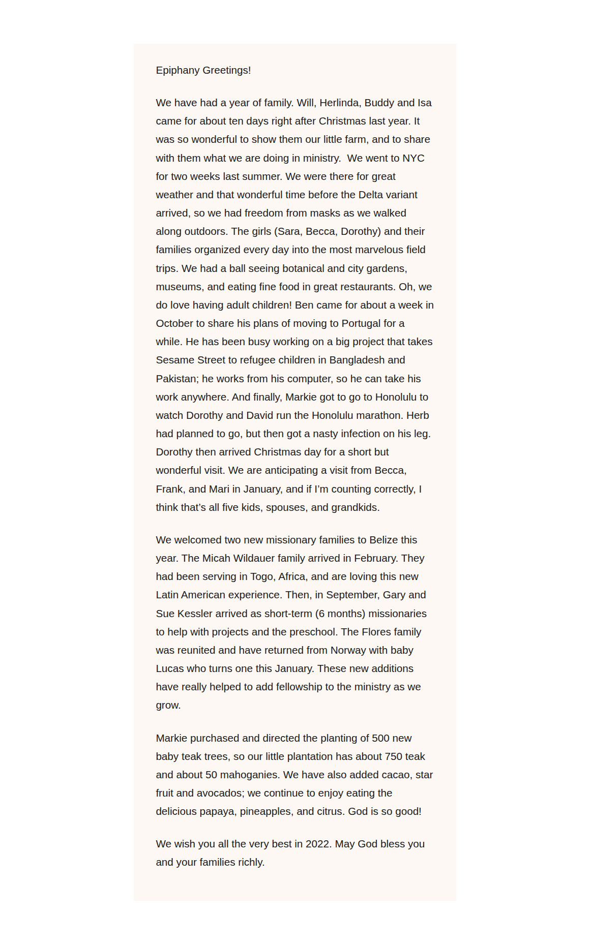Epiphany Greetings!
We have had a year of family. Will, Herlinda, Buddy and Isa came for about ten days right after Christmas last year. It was so wonderful to show them our little farm, and to share with them what we are doing in ministry. We went to NYC for two weeks last summer. We were there for great weather and that wonderful time before the Delta variant arrived, so we had freedom from masks as we walked along outdoors. The girls (Sara, Becca, Dorothy) and their families organized every day into the most marvelous field trips. We had a ball seeing botanical and city gardens, museums, and eating fine food in great restaurants. Oh, we do love having adult children! Ben came for about a week in October to share his plans of moving to Portugal for a while. He has been busy working on a big project that takes Sesame Street to refugee children in Bangladesh and Pakistan; he works from his computer, so he can take his work anywhere. And finally, Markie got to go to Honolulu to watch Dorothy and David run the Honolulu marathon. Herb had planned to go, but then got a nasty infection on his leg. Dorothy then arrived Christmas day for a short but wonderful visit. We are anticipating a visit from Becca, Frank, and Mari in January, and if I’m counting correctly, I think that’s all five kids, spouses, and grandkids.
We welcomed two new missionary families to Belize this year. The Micah Wildauer family arrived in February. They had been serving in Togo, Africa, and are loving this new Latin American experience. Then, in September, Gary and Sue Kessler arrived as short-term (6 months) missionaries to help with projects and the preschool. The Flores family was reunited and have returned from Norway with baby Lucas who turns one this January. These new additions have really helped to add fellowship to the ministry as we grow.
Markie purchased and directed the planting of 500 new baby teak trees, so our little plantation has about 750 teak and about 50 mahoganies. We have also added cacao, star fruit and avocados; we continue to enjoy eating the delicious papaya, pineapples, and citrus. God is so good!
We wish you all the very best in 2022. May God bless you and your families richly.